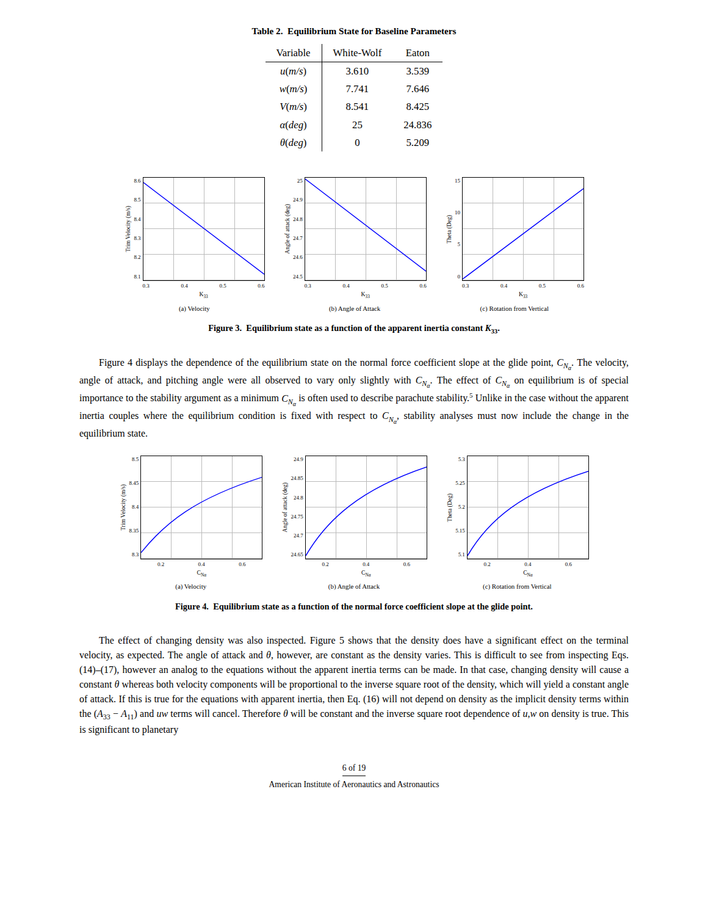Table 2. Equilibrium State for Baseline Parameters
| Variable | White-Wolf | Eaton |
| --- | --- | --- |
| u ( m/s ) | 3.610 | 3.539 |
| w ( m/s ) | 7.741 | 7.646 |
| V ( m/s ) | 8.541 | 8.425 |
| α ( deg ) | 25 | 24.836 |
| θ ( deg ) | 0 | 5.209 |
Trim Velocity (m/s)
8.68.58.48.38.28.1
0.30.40.50.6
K33
(a) Velocity
Angle of attack (deg)
2524.924.824.724.624.5
0.30.40.50.6
K33
(b) Angle of Attack
Theta (Deg)
151050
0.30.40.50.6
K33
(c) Rotation from Vertical
Figure 3. Equilibrium state as a function of the apparent inertia constant K 33.
Figure 4 displays the dependence of the equilibrium state on the normal force coefficient slope at the glide point, CNα. The velocity, angle of attack, and pitching angle were all observed to vary only slightly with CNα. The effect of CNα on equilibrium is of special importance to the stability argument as a minimum CNα is often used to describe parachute stability.5 Unlike in the case without the apparent inertia couples where the equilibrium condition is fixed with respect to CNα, stability analyses must now include the change in the equilibrium state.
Trim Velocity (m/s)
8.58.458.48.358.3
0.20.40.6
CNα
(a) Velocity
Angle of attack (deg)
24.924.8524.824.7524.724.65
0.20.40.6
CNα
(b) Angle of Attack
Theta (Deg)
5.35.255.25.155.1
0.20.40.6
CNα
(c) Rotation from Vertical
Figure 4. Equilibrium state as a function of the normal force coefficient slope at the glide point.
The effect of changing density was also inspected. Figure 5 shows that the density does have a significant effect on the terminal velocity, as expected. The angle of attack and θ, however, are constant as the density varies. This is difficult to see from inspecting Eqs. (14)–(17), however an analog to the equations without the apparent inertia terms can be made. In that case, changing density will cause a constant θ whereas both velocity components will be proportional to the inverse square root of the density, which will yield a constant angle of attack. If this is true for the equations with apparent inertia, then Eq. (16) will not depend on density as the implicit density terms within the (A 33 − A 11) and uw terms will cancel. Therefore θ will be constant and the inverse square root dependence of u,w on density is true. This is significant to planetary
6 of 19
American Institute of Aeronautics and Astronautics